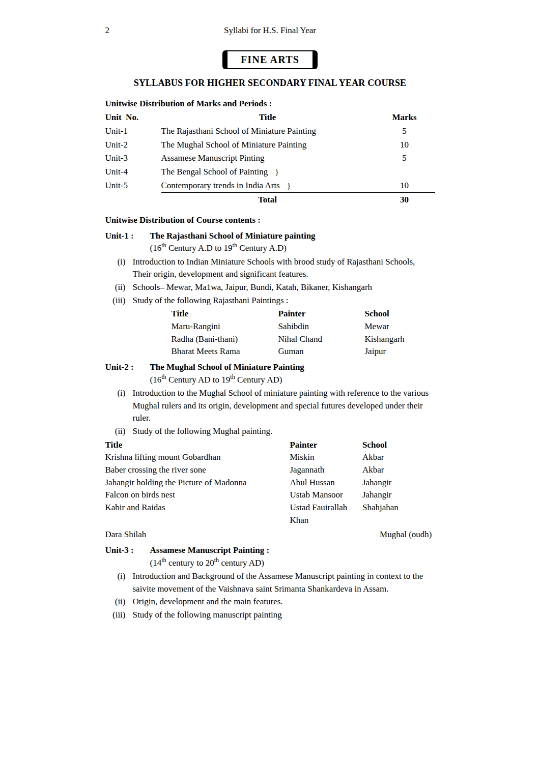2 Syllabi for H.S. Final Year
FINE ARTS
SYLLABUS FOR HIGHER SECONDARY FINAL YEAR COURSE
Unitwise Distribution of Marks and Periods :
| Unit No. | Title | Marks |
| --- | --- | --- |
| Unit-1 | The Rajasthani School of Miniature Painting | 5 |
| Unit-2 | The Mughal School of Miniature Painting | 10 |
| Unit-3 | Assamese Manuscript Pinting | 5 |
| Unit-4 | The Bengal School of Painting } | |
| Unit-5 | Contemporary trends in India Arts } | 10 |
| | Total | 30 |
Unitwise Distribution of Course contents :
Unit-1 : The Rajasthani School of Miniature painting
(16th Century A.D to 19th Century A.D)
(i) Introduction to Indian Miniature Schools with brood study of Rajasthani Schools, Their origin, development and significant features.
(ii) Schools– Mewar, Ma1wa, Jaipur, Bundi, Katah, Bikaner, Kishangarh
(iii) Study of the following Rajasthani Paintings :
| Title | Painter | School |
| --- | --- | --- |
| Maru-Rangini | Sahibdin | Mewar |
| Radha (Bani-thani) | Nihal Chand | Kishangarh |
| Bharat Meets Rama | Guman | Jaipur |
Unit-2 : The Mughal School of Miniature Painting
(16th Century AD to 19th Century AD)
(i) Introduction to the Mughal School of miniature painting with reference to the various Mughal rulers and its origin, development and special futures developed under their ruler.
(ii) Study of the following Mughal painting.
| Title | Painter | School |
| --- | --- | --- |
| Krishna lifting mount Gobardhan | Miskin | Akbar |
| Baber crossing the river sone | Jagannath | Akbar |
| Jahangir holding the Picture of Madonna | Abul Hussan | Jahangir |
| Falcon on birds nest | Ustab Mansoor | Jahangir |
| Kabir and Raidas | Ustad Fauirallah Khan | Shahjahan |
Dara Shilah Mughal (oudh)
Unit-3 : Assamese Manuscript Painting :
(14th century to 20th century AD)
(i) Introduction and Background of the Assamese Manuscript painting in context to the saivite movement of the Vaishnava saint Srimanta Shankardeva in Assam.
(ii) Origin, development and the main features.
(iii) Study of the following manuscript painting